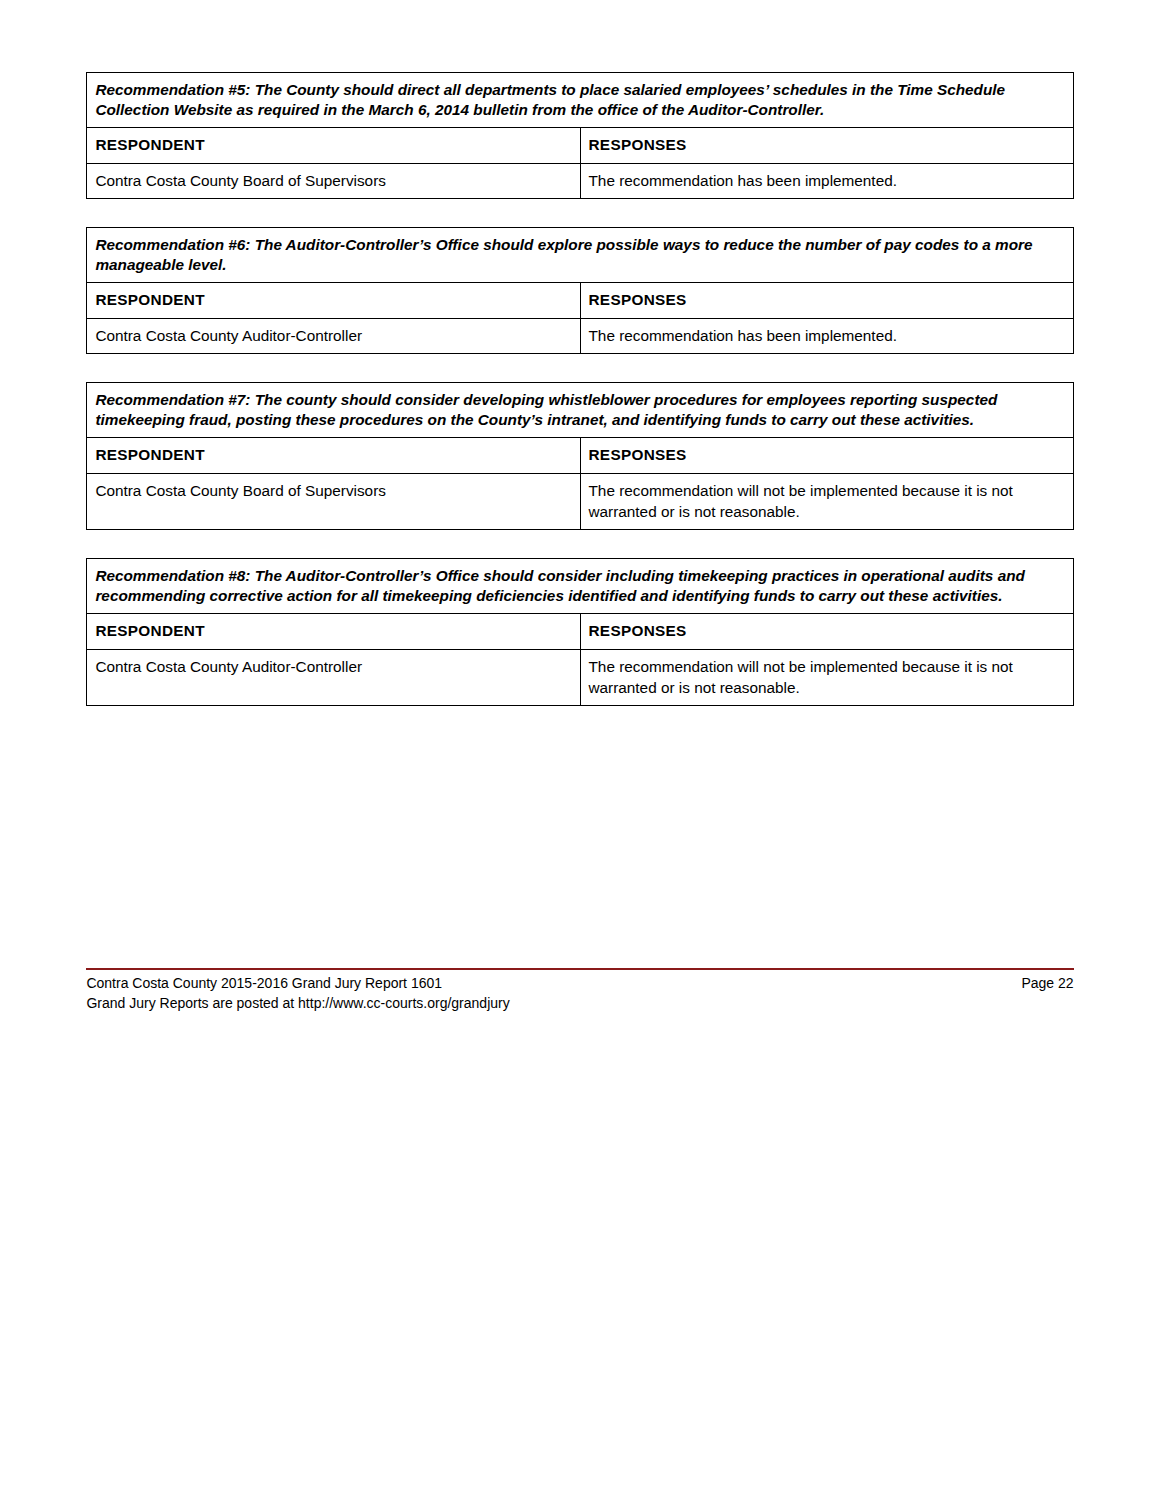| Recommendation #5: The County should direct all departments to place salaried employees’ schedules in the Time Schedule Collection Website as required in the March 6, 2014 bulletin from the office of the Auditor-Controller. |
| RESPONDENT | RESPONSES |
| Contra Costa County Board of Supervisors | The recommendation has been implemented. |
| Recommendation #6: The Auditor-Controller’s Office should explore possible ways to reduce the number of pay codes to a more manageable level. |
| RESPONDENT | RESPONSES |
| Contra Costa County Auditor-Controller | The recommendation has been implemented. |
| Recommendation #7: The county should consider developing whistleblower procedures for employees reporting suspected timekeeping fraud, posting these procedures on the County’s intranet, and identifying funds to carry out these activities. |
| RESPONDENT | RESPONSES |
| Contra Costa County Board of Supervisors | The recommendation will not be implemented because it is not warranted or is not reasonable. |
| Recommendation #8: The Auditor-Controller’s Office should consider including timekeeping practices in operational audits and recommending corrective action for all timekeeping deficiencies identified and identifying funds to carry out these activities. |
| RESPONDENT | RESPONSES |
| Contra Costa County Auditor-Controller | The recommendation will not be implemented because it is not warranted or is not reasonable. |
Contra Costa County 2015-2016 Grand Jury Report 1601
Page 22
Grand Jury Reports are posted at http://www.cc-courts.org/grandjury